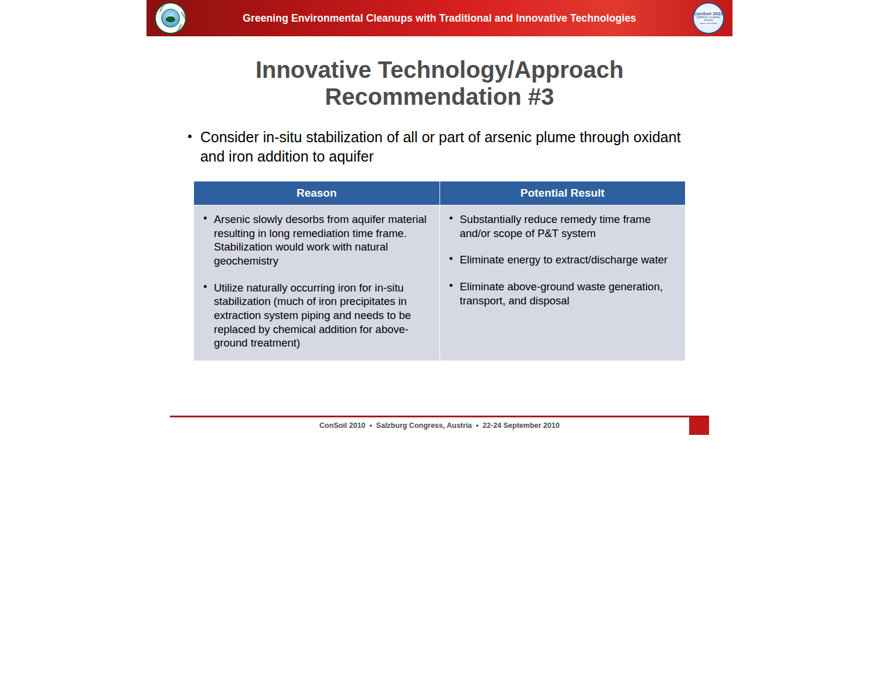UNITED STATES ENVIRONMENTAL PROTECTION AGENCY
Greening Environmental Cleanups with Traditional and Innovative Technologies
ConSoil 2010
Salzburg Congress, Austria
www.consoil.de
Innovative Technology/Approach
Recommendation #3
• Consider in-situ stabilization of all or part of arsenic plume through oxidant and iron addition to aquifer
| Reason | Potential Result |
| --- | --- |
| Arsenic slowly desorbs from aquifer material resulting in long remediation time frame. Stabilization would work with natural geochemistry Utilize naturally occurring iron for in-situ stabilization (much of iron precipitates in extraction system piping and needs to be replaced by chemical addition for above-ground treatment) | Substantially reduce remedy time frame and/or scope of P&T system Eliminate energy to extract/discharge water Eliminate above-ground waste generation, transport, and disposal |
ConSoil 2010 • Salzburg Congress, Austria • 22-24 September 2010